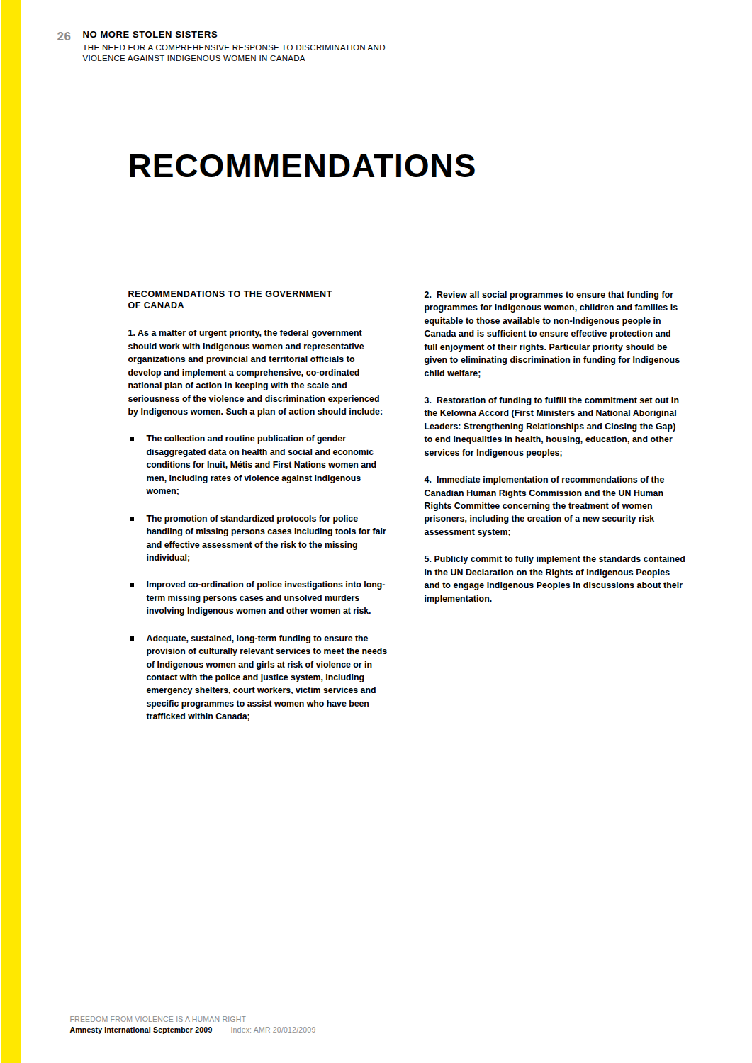26
No More Stolen Sisters
The need for a comprehensive response to discrimination and
violence against Indigenous women in Canada
Recommendations
Recommendations to the Government
of Canada
1. As a matter of urgent priority, the federal government should work with Indigenous women and representative organizations and provincial and territorial officials to develop and implement a comprehensive, co-ordinated national plan of action in keeping with the scale and seriousness of the violence and discrimination experienced by Indigenous women. Such a plan of action should include:
The collection and routine publication of gender disaggregated data on health and social and economic conditions for Inuit, Métis and First Nations women and men, including rates of violence against Indigenous women;
The promotion of standardized protocols for police handling of missing persons cases including tools for fair and effective assessment of the risk to the missing individual;
Improved co-ordination of police investigations into long-term missing persons cases and unsolved murders involving Indigenous women and other women at risk.
Adequate, sustained, long-term funding to ensure the provision of culturally relevant services to meet the needs of Indigenous women and girls at risk of violence or in contact with the police and justice system, including emergency shelters, court workers, victim services and specific programmes to assist women who have been trafficked within Canada;
2. Review all social programmes to ensure that funding for programmes for Indigenous women, children and families is equitable to those available to non-Indigenous people in Canada and is sufficient to ensure effective protection and full enjoyment of their rights. Particular priority should be given to eliminating discrimination in funding for Indigenous child welfare;
3. Restoration of funding to fulfill the commitment set out in the Kelowna Accord (First Ministers and National Aboriginal Leaders: Strengthening Relationships and Closing the Gap) to end inequalities in health, housing, education, and other services for Indigenous peoples;
4. Immediate implementation of recommendations of the Canadian Human Rights Commission and the UN Human Rights Committee concerning the treatment of women prisoners, including the creation of a new security risk assessment system;
5. Publicly commit to fully implement the standards contained in the UN Declaration on the Rights of Indigenous Peoples and to engage Indigenous Peoples in discussions about their implementation.
Freedom from violence is a human right
Amnesty International September 2009 Index: AMR 20/012/2009